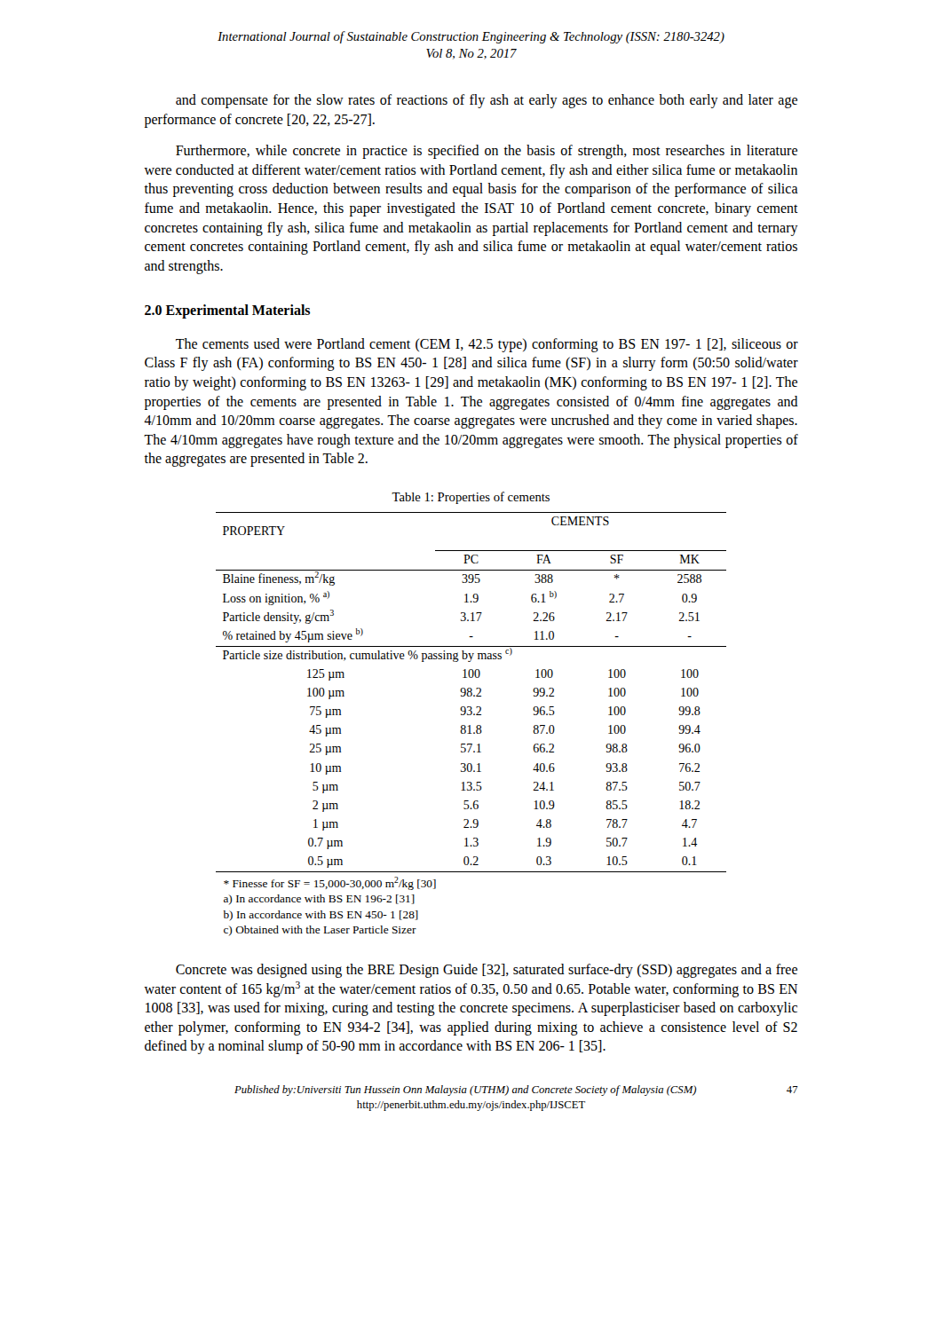International Journal of Sustainable Construction Engineering & Technology (ISSN: 2180-3242)
Vol 8, No 2, 2017
and compensate for the slow rates of reactions of fly ash at early ages to enhance both early and later age performance of concrete [20, 22, 25-27].
Furthermore, while concrete in practice is specified on the basis of strength, most researches in literature were conducted at different water/cement ratios with Portland cement, fly ash and either silica fume or metakaolin thus preventing cross deduction between results and equal basis for the comparison of the performance of silica fume and metakaolin. Hence, this paper investigated the ISAT 10 of Portland cement concrete, binary cement concretes containing fly ash, silica fume and metakaolin as partial replacements for Portland cement and ternary cement concretes containing Portland cement, fly ash and silica fume or metakaolin at equal water/cement ratios and strengths.
2.0 Experimental Materials
The cements used were Portland cement (CEM I, 42.5 type) conforming to BS EN 197- 1 [2], siliceous or Class F fly ash (FA) conforming to BS EN 450- 1 [28] and silica fume (SF) in a slurry form (50:50 solid/water ratio by weight) conforming to BS EN 13263- 1 [29] and metakaolin (MK) conforming to BS EN 197- 1 [2]. The properties of the cements are presented in Table 1. The aggregates consisted of 0/4mm fine aggregates and 4/10mm and 10/20mm coarse aggregates. The coarse aggregates were uncrushed and they come in varied shapes. The 4/10mm aggregates have rough texture and the 10/20mm aggregates were smooth. The physical properties of the aggregates are presented in Table 2.
Table 1: Properties of cements
| PROPERTY | CEMENTS |
| | PC | FA | SF | MK |
| Blaine fineness, m 2 /kg | 395 | 388 | * | 2588 |
| Loss on ignition, % a) | 1.9 | 6.1 b) | 2.7 | 0.9 |
| Particle density, g/cm 3 | 3.17 | 2.26 | 2.17 | 2.51 |
| % retained by 45µm sieve b) | - | 11.0 | - | - |
| Particle size distribution, cumulative % passing by mass c) |
| 125 µm | 100 | 100 | 100 | 100 |
| 100 µm | 98.2 | 99.2 | 100 | 100 |
| 75 µm | 93.2 | 96.5 | 100 | 99.8 |
| 45 µm | 81.8 | 87.0 | 100 | 99.4 |
| 25 µm | 57.1 | 66.2 | 98.8 | 96.0 |
| 10 µm | 30.1 | 40.6 | 93.8 | 76.2 |
| 5 µm | 13.5 | 24.1 | 87.5 | 50.7 |
| 2 µm | 5.6 | 10.9 | 85.5 | 18.2 |
| 1 µm | 2.9 | 4.8 | 78.7 | 4.7 |
| 0.7 µm | 1.3 | 1.9 | 50.7 | 1.4 |
| 0.5 µm | 0.2 | 0.3 | 10.5 | 0.1 |
* Finesse for SF = 15,000-30,000 m2/kg [30]
a) In accordance with BS EN 196-2 [31]
b) In accordance with BS EN 450- 1 [28]
c) Obtained with the Laser Particle Sizer
Concrete was designed using the BRE Design Guide [32], saturated surface-dry (SSD) aggregates and a free water content of 165 kg/m3 at the water/cement ratios of 0.35, 0.50 and 0.65. Potable water, conforming to BS EN 1008 [33], was used for mixing, curing and testing the concrete specimens. A superplasticiser based on carboxylic ether polymer, conforming to EN 934-2 [34], was applied during mixing to achieve a consistence level of S2 defined by a nominal slump of 50-90 mm in accordance with BS EN 206- 1 [35].
47 Published by:Universiti Tun Hussein Onn Malaysia (UTHM) and Concrete Society of Malaysia (CSM)
http://penerbit.uthm.edu.my/ojs/index.php/IJSCET